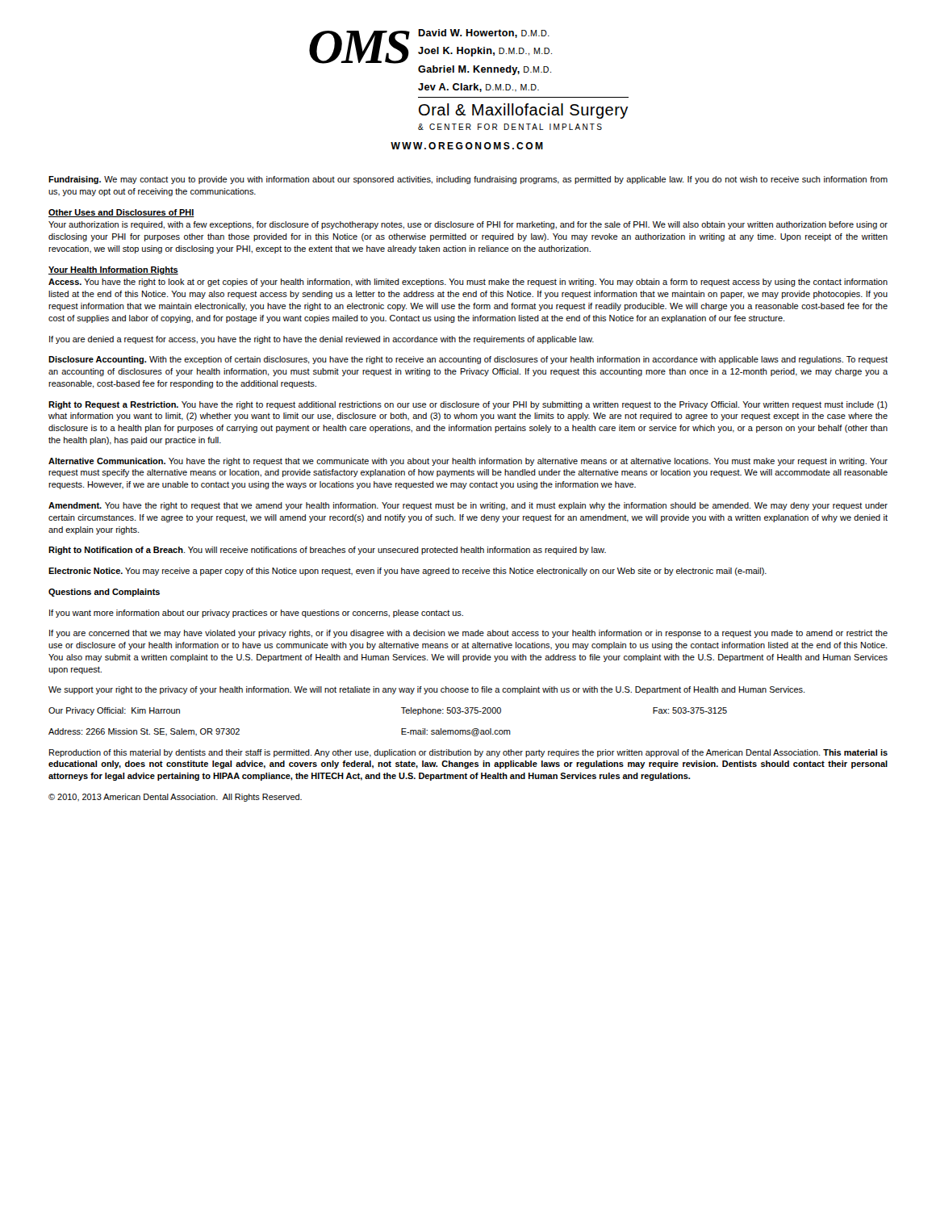OMS
David W. Howerton, D.M.D.
Joel K. Hopkin, D.M.D., M.D.
Gabriel M. Kennedy, D.M.D.
Jev A. Clark, D.M.D., M.D.
Oral & Maxillofacial Surgery
& CENTER FOR DENTAL IMPLANTS
WWW.OREGONOMS.COM
Fundraising. We may contact you to provide you with information about our sponsored activities, including fundraising programs, as permitted by applicable law. If you do not wish to receive such information from us, you may opt out of receiving the communications.
Other Uses and Disclosures of PHI
Your authorization is required, with a few exceptions, for disclosure of psychotherapy notes, use or disclosure of PHI for marketing, and for the sale of PHI. We will also obtain your written authorization before using or disclosing your PHI for purposes other than those provided for in this Notice (or as otherwise permitted or required by law). You may revoke an authorization in writing at any time. Upon receipt of the written revocation, we will stop using or disclosing your PHI, except to the extent that we have already taken action in reliance on the authorization.
Your Health Information Rights
Access. You have the right to look at or get copies of your health information, with limited exceptions. You must make the request in writing. You may obtain a form to request access by using the contact information listed at the end of this Notice. You may also request access by sending us a letter to the address at the end of this Notice. If you request information that we maintain on paper, we may provide photocopies. If you request information that we maintain electronically, you have the right to an electronic copy. We will use the form and format you request if readily producible. We will charge you a reasonable cost-based fee for the cost of supplies and labor of copying, and for postage if you want copies mailed to you. Contact us using the information listed at the end of this Notice for an explanation of our fee structure.
If you are denied a request for access, you have the right to have the denial reviewed in accordance with the requirements of applicable law.
Disclosure Accounting. With the exception of certain disclosures, you have the right to receive an accounting of disclosures of your health information in accordance with applicable laws and regulations. To request an accounting of disclosures of your health information, you must submit your request in writing to the Privacy Official. If you request this accounting more than once in a 12-month period, we may charge you a reasonable, cost-based fee for responding to the additional requests.
Right to Request a Restriction. You have the right to request additional restrictions on our use or disclosure of your PHI by submitting a written request to the Privacy Official. Your written request must include (1) what information you want to limit, (2) whether you want to limit our use, disclosure or both, and (3) to whom you want the limits to apply. We are not required to agree to your request except in the case where the disclosure is to a health plan for purposes of carrying out payment or health care operations, and the information pertains solely to a health care item or service for which you, or a person on your behalf (other than the health plan), has paid our practice in full.
Alternative Communication. You have the right to request that we communicate with you about your health information by alternative means or at alternative locations. You must make your request in writing. Your request must specify the alternative means or location, and provide satisfactory explanation of how payments will be handled under the alternative means or location you request. We will accommodate all reasonable requests. However, if we are unable to contact you using the ways or locations you have requested we may contact you using the information we have.
Amendment. You have the right to request that we amend your health information. Your request must be in writing, and it must explain why the information should be amended. We may deny your request under certain circumstances. If we agree to your request, we will amend your record(s) and notify you of such. If we deny your request for an amendment, we will provide you with a written explanation of why we denied it and explain your rights.
Right to Notification of a Breach. You will receive notifications of breaches of your unsecured protected health information as required by law.
Electronic Notice. You may receive a paper copy of this Notice upon request, even if you have agreed to receive this Notice electronically on our Web site or by electronic mail (e-mail).
Questions and Complaints
If you want more information about our privacy practices or have questions or concerns, please contact us.
If you are concerned that we may have violated your privacy rights, or if you disagree with a decision we made about access to your health information or in response to a request you made to amend or restrict the use or disclosure of your health information or to have us communicate with you by alternative means or at alternative locations, you may complain to us using the contact information listed at the end of this Notice. You also may submit a written complaint to the U.S. Department of Health and Human Services. We will provide you with the address to file your complaint with the U.S. Department of Health and Human Services upon request.
We support your right to the privacy of your health information. We will not retaliate in any way if you choose to file a complaint with us or with the U.S. Department of Health and Human Services.
Our Privacy Official: Kim Harroun
Telephone: 503-375-2000
Fax: 503-375-3125
Address: 2266 Mission St. SE, Salem, OR 97302
E-mail: salemoms@aol.com
Reproduction of this material by dentists and their staff is permitted. Any other use, duplication or distribution by any other party requires the prior written approval of the American Dental Association. This material is educational only, does not constitute legal advice, and covers only federal, not state, law. Changes in applicable laws or regulations may require revision. Dentists should contact their personal attorneys for legal advice pertaining to HIPAA compliance, the HITECH Act, and the U.S. Department of Health and Human Services rules and regulations.
© 2010, 2013 American Dental Association. All Rights Reserved.